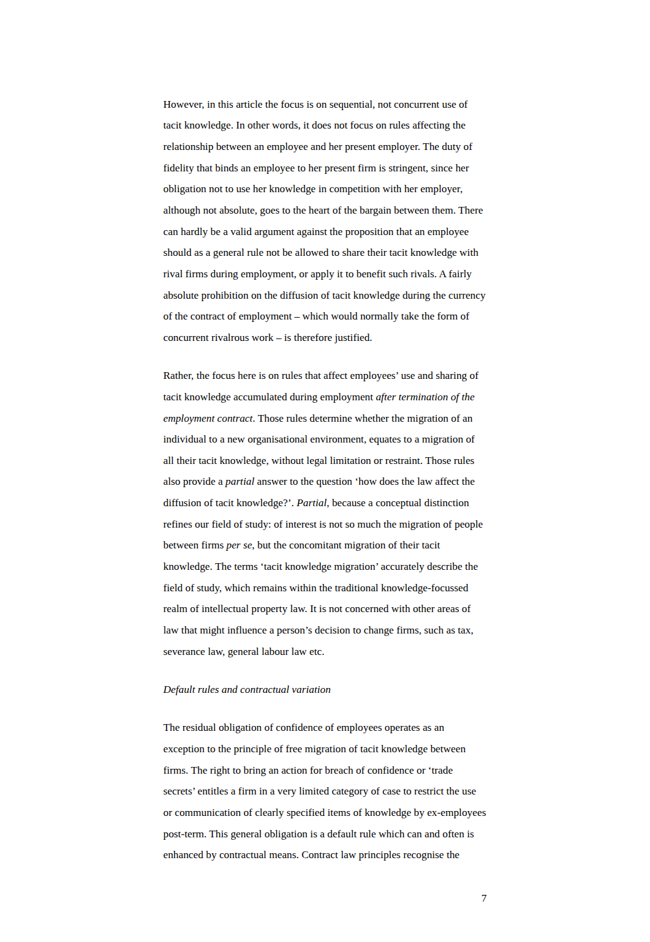However, in this article the focus is on sequential, not concurrent use of tacit knowledge. In other words, it does not focus on rules affecting the relationship between an employee and her present employer. The duty of fidelity that binds an employee to her present firm is stringent, since her obligation not to use her knowledge in competition with her employer, although not absolute, goes to the heart of the bargain between them. There can hardly be a valid argument against the proposition that an employee should as a general rule not be allowed to share their tacit knowledge with rival firms during employment, or apply it to benefit such rivals. A fairly absolute prohibition on the diffusion of tacit knowledge during the currency of the contract of employment – which would normally take the form of concurrent rivalrous work – is therefore justified.
Rather, the focus here is on rules that affect employees’ use and sharing of tacit knowledge accumulated during employment after termination of the employment contract. Those rules determine whether the migration of an individual to a new organisational environment, equates to a migration of all their tacit knowledge, without legal limitation or restraint. Those rules also provide a partial answer to the question ‘how does the law affect the diffusion of tacit knowledge?’. Partial, because a conceptual distinction refines our field of study: of interest is not so much the migration of people between firms per se, but the concomitant migration of their tacit knowledge. The terms ‘tacit knowledge migration’ accurately describe the field of study, which remains within the traditional knowledge-focussed realm of intellectual property law. It is not concerned with other areas of law that might influence a person’s decision to change firms, such as tax, severance law, general labour law etc.
Default rules and contractual variation
The residual obligation of confidence of employees operates as an exception to the principle of free migration of tacit knowledge between firms. The right to bring an action for breach of confidence or ‘trade secrets’ entitles a firm in a very limited category of case to restrict the use or communication of clearly specified items of knowledge by ex-employees post-term. This general obligation is a default rule which can and often is enhanced by contractual means. Contract law principles recognise the
7